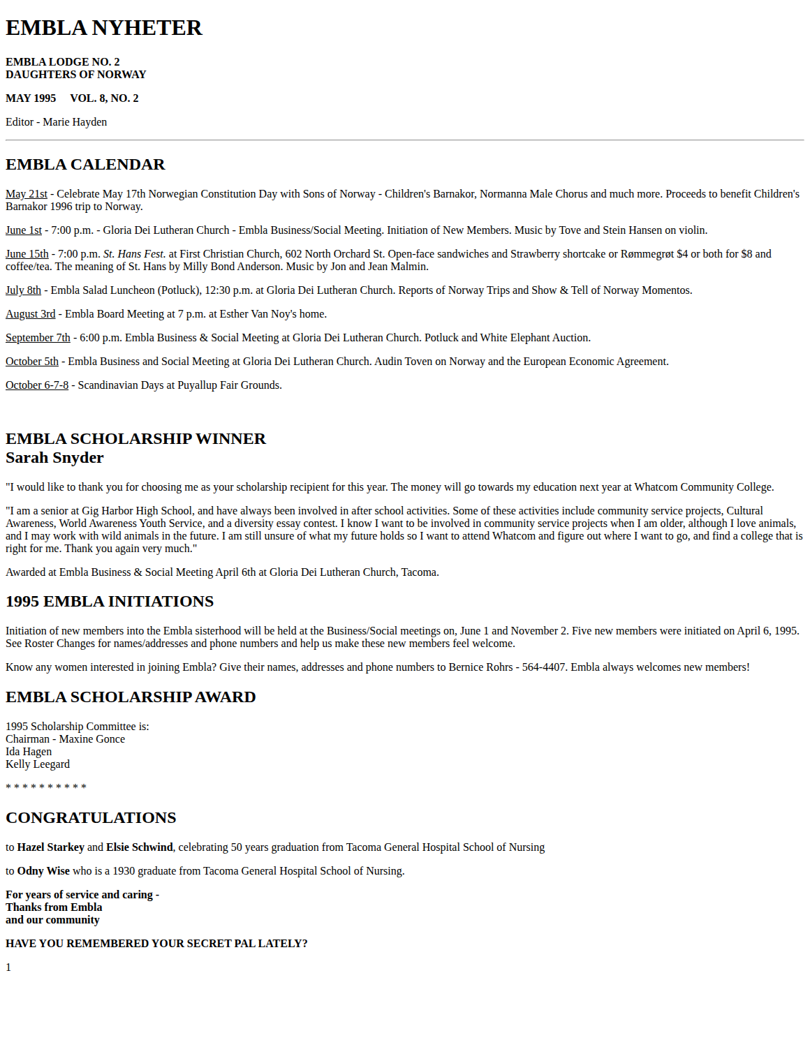EMBLA NYHETER
EMBLA LODGE NO. 2
DAUGHTERS OF NORWAY
MAY 1995 VOL. 8, NO. 2
Editor - Marie Hayden
EMBLA CALENDAR
May 21st - Celebrate May 17th Norwegian Constitution Day with Sons of Norway - Children's Barnakor, Normanna Male Chorus and much more. Proceeds to benefit Children's Barnakor 1996 trip to Norway.
June 1st - 7:00 p.m. - Gloria Dei Lutheran Church - Embla Business/Social Meeting. Initiation of New Members. Music by Tove and Stein Hansen on violin.
June 15th - 7:00 p.m. St. Hans Fest. at First Christian Church, 602 North Orchard St. Open-face sandwiches and Strawberry shortcake or Rømmegrøt $4 or both for $8 and coffee/tea. The meaning of St. Hans by Milly Bond Anderson. Music by Jon and Jean Malmin.
July 8th - Embla Salad Luncheon (Potluck), 12:30 p.m. at Gloria Dei Lutheran Church. Reports of Norway Trips and Show & Tell of Norway Momentos.
August 3rd - Embla Board Meeting at 7 p.m. at Esther Van Noy's home.
September 7th - 6:00 p.m. Embla Business & Social Meeting at Gloria Dei Lutheran Church. Potluck and White Elephant Auction.
October 5th - Embla Business and Social Meeting at Gloria Dei Lutheran Church. Audin Toven on Norway and the European Economic Agreement.
October 6-7-8 - Scandinavian Days at Puyallup Fair Grounds.
EMBLA SCHOLARSHIP WINNER
Sarah Snyder
"I would like to thank you for choosing me as your scholarship recipient for this year. The money will go towards my education next year at Whatcom Community College.
"I am a senior at Gig Harbor High School, and have always been involved in after school activities. Some of these activities include community service projects, Cultural Awareness, World Awareness Youth Service, and a diversity essay contest. I know I want to be involved in community service projects when I am older, although I love animals, and I may work with wild animals in the future. I am still unsure of what my future holds so I want to attend Whatcom and figure out where I want to go, and find a college that is right for me. Thank you again very much."
Awarded at Embla Business & Social Meeting April 6th at Gloria Dei Lutheran Church, Tacoma.
1995 EMBLA INITIATIONS
Initiation of new members into the Embla sisterhood will be held at the Business/Social meetings on, June 1 and November 2. Five new members were initiated on April 6, 1995. See Roster Changes for names/addresses and phone numbers and help us make these new members feel welcome.
Know any women interested in joining Embla? Give their names, addresses and phone numbers to Bernice Rohrs - 564-4407. Embla always welcomes new members!
EMBLA SCHOLARSHIP AWARD
1995 Scholarship Committee is:
Chairman - Maxine Gonce
Ida Hagen
Kelly Leegard
* * * * * * * * * *
CONGRATULATIONS
to Hazel Starkey and Elsie Schwind, celebrating 50 years graduation from Tacoma General Hospital School of Nursing
to Odny Wise who is a 1930 graduate from Tacoma General Hospital School of Nursing.
For years of service and caring -
Thanks from Embla
and our community
HAVE YOU REMEMBERED YOUR SECRET PAL LATELY?
1